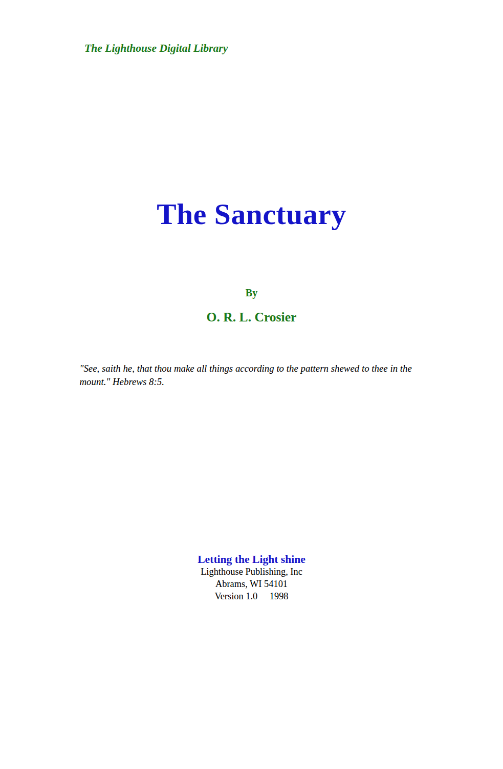The Lighthouse Digital Library
The Sanctuary
By
O. R. L. Crosier
"See, saith he, that thou make all things according to the pattern shewed to thee in the mount." Hebrews 8:5.
Letting the Light shine
Lighthouse Publishing, Inc
Abrams, WI 54101
Version 1.0  1998